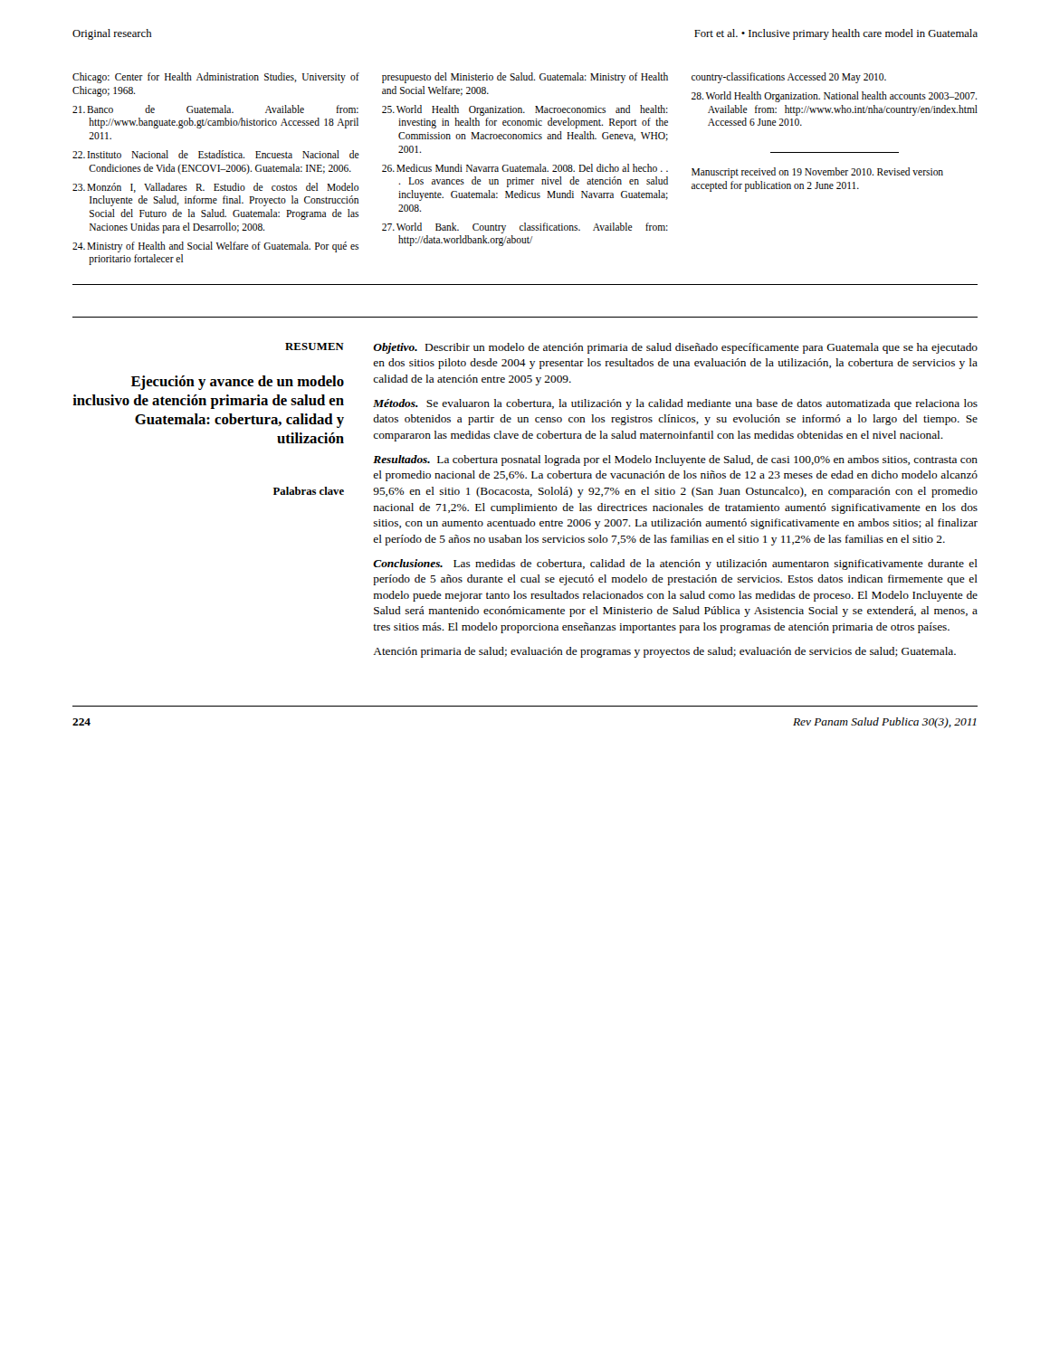Original research
Fort et al. • Inclusive primary health care model in Guatemala
Chicago: Center for Health Administration Studies, University of Chicago; 1968.
21. Banco de Guatemala. Available from: http://www.banguate.gob.gt/cambio/historico Accessed 18 April 2011.
22. Instituto Nacional de Estadística. Encuesta Nacional de Condiciones de Vida (ENCOVI–2006). Guatemala: INE; 2006.
23. Monzón I, Valladares R. Estudio de costos del Modelo Incluyente de Salud, informe final. Proyecto la Construcción Social del Futuro de la Salud. Guatemala: Programa de las Naciones Unidas para el Desarrollo; 2008.
24. Ministry of Health and Social Welfare of Guatemala. Por qué es prioritario fortalecer el
presupuesto del Ministerio de Salud. Guatemala: Ministry of Health and Social Welfare; 2008.
25. World Health Organization. Macroeconomics and health: investing in health for economic development. Report of the Commission on Macroeconomics and Health. Geneva, WHO; 2001.
26. Medicus Mundi Navarra Guatemala. 2008. Del dicho al hecho . . . Los avances de un primer nivel de atención en salud incluyente. Guatemala: Medicus Mundi Navarra Guatemala; 2008.
27. World Bank. Country classifications. Available from: http://data.worldbank.org/about/
country-classifications Accessed 20 May 2010.
28. World Health Organization. National health accounts 2003–2007. Available from: http://www.who.int/nha/country/en/index.html Accessed 6 June 2010.
Manuscript received on 19 November 2010. Revised version accepted for publication on 2 June 2011.
RESUMEN
Ejecución y avance de un modelo inclusivo de atención primaria de salud en Guatemala: cobertura, calidad y utilización
Palabras clave
Objetivo. Describir un modelo de atención primaria de salud diseñado específicamente para Guatemala que se ha ejecutado en dos sitios piloto desde 2004 y presentar los resultados de una evaluación de la utilización, la cobertura de servicios y la calidad de la atención entre 2005 y 2009.
Métodos. Se evaluaron la cobertura, la utilización y la calidad mediante una base de datos automatizada que relaciona los datos obtenidos a partir de un censo con los registros clínicos, y su evolución se informó a lo largo del tiempo. Se compararon las medidas clave de cobertura de la salud maternoinfantil con las medidas obtenidas en el nivel nacional.
Resultados. La cobertura posnatal lograda por el Modelo Incluyente de Salud, de casi 100,0% en ambos sitios, contrasta con el promedio nacional de 25,6%. La cobertura de vacunación de los niños de 12 a 23 meses de edad en dicho modelo alcanzó 95,6% en el sitio 1 (Bocacosta, Sololá) y 92,7% en el sitio 2 (San Juan Ostuncalco), en comparación con el promedio nacional de 71,2%. El cumplimiento de las directrices nacionales de tratamiento aumentó significativamente en los dos sitios, con un aumento acentuado entre 2006 y 2007. La utilización aumentó significativamente en ambos sitios; al finalizar el período de 5 años no usaban los servicios solo 7,5% de las familias en el sitio 1 y 11,2% de las familias en el sitio 2.
Conclusiones. Las medidas de cobertura, calidad de la atención y utilización aumentaron significativamente durante el período de 5 años durante el cual se ejecutó el modelo de prestación de servicios. Estos datos indican firmemente que el modelo puede mejorar tanto los resultados relacionados con la salud como las medidas de proceso. El Modelo Incluyente de Salud será mantenido económicamente por el Ministerio de Salud Pública y Asistencia Social y se extenderá, al menos, a tres sitios más. El modelo proporciona enseñanzas importantes para los programas de atención primaria de otros países.
Atención primaria de salud; evaluación de programas y proyectos de salud; evaluación de servicios de salud; Guatemala.
224
Rev Panam Salud Publica 30(3), 2011